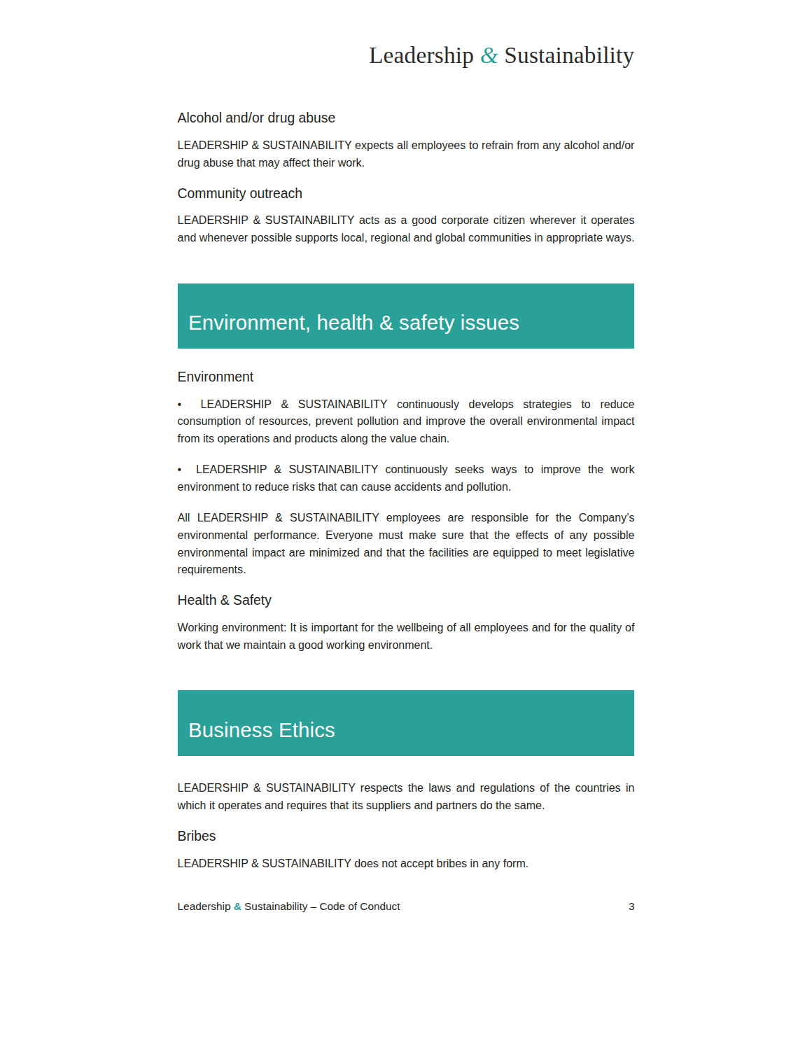Leadership & Sustainability
Alcohol and/or drug abuse
LEADERSHIP & SUSTAINABILITY expects all employees to refrain from any alcohol and/or drug abuse that may affect their work.
Community outreach
LEADERSHIP & SUSTAINABILITY acts as a good corporate citizen wherever it operates and whenever possible supports local, regional and global communities in appropriate ways.
Environment, health & safety issues
Environment
• LEADERSHIP & SUSTAINABILITY continuously develops strategies to reduce consumption of resources, prevent pollution and improve the overall environmental impact from its operations and products along the value chain.
• LEADERSHIP & SUSTAINABILITY continuously seeks ways to improve the work environment to reduce risks that can cause accidents and pollution.
All LEADERSHIP & SUSTAINABILITY employees are responsible for the Company’s environmental performance. Everyone must make sure that the effects of any possible environmental impact are minimized and that the facilities are equipped to meet legislative requirements.
Health & Safety
Working environment: It is important for the wellbeing of all employees and for the quality of work that we maintain a good working environment.
Business Ethics
LEADERSHIP & SUSTAINABILITY respects the laws and regulations of the countries in which it operates and requires that its suppliers and partners do the same.
Bribes
LEADERSHIP & SUSTAINABILITY does not accept bribes in any form.
Leadership & Sustainability – Code of Conduct
3